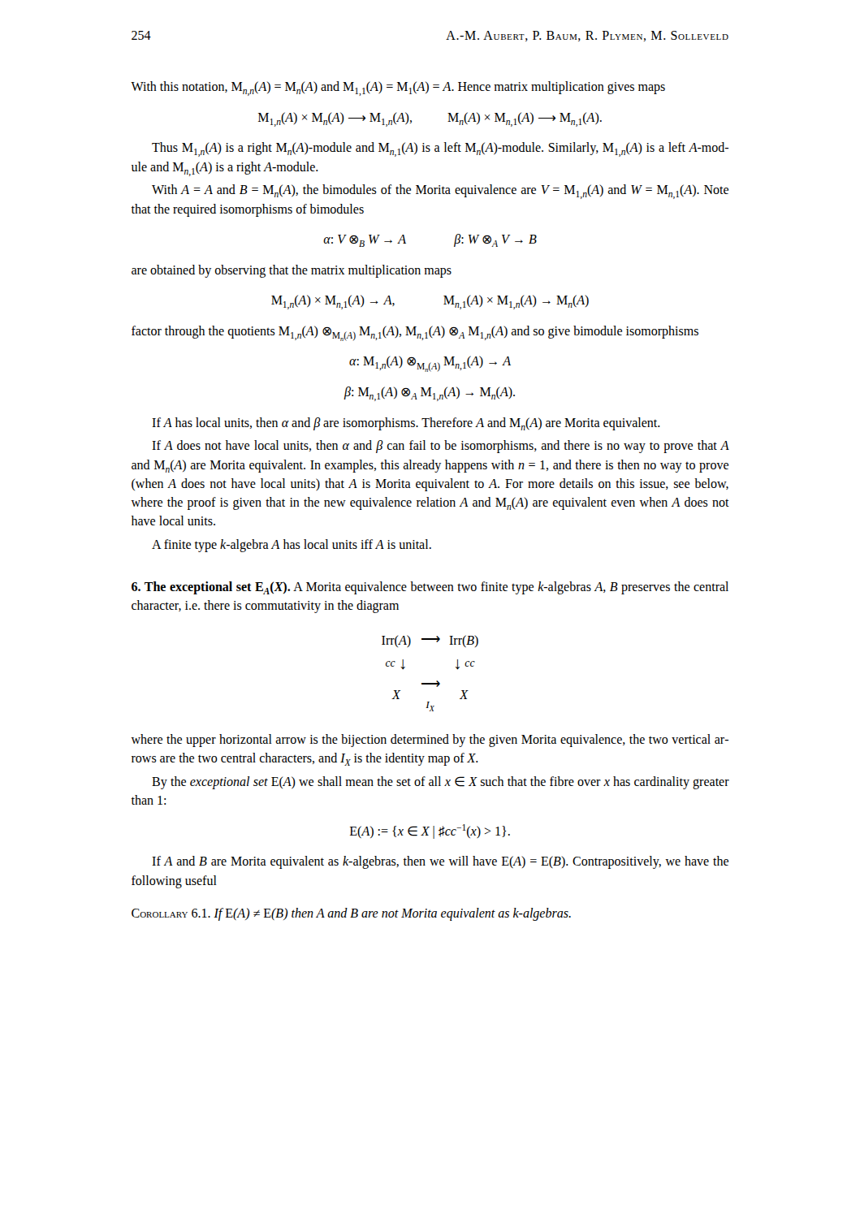254 A.-M. Aubert, P. Baum, R. Plymen, M. Solleveld
With this notation, Mn,n(A) = Mn(A) and M1,1(A) = M1(A) = A. Hence matrix multiplication gives maps
M1,n(A) × Mn(A) ⟶ M1,n(A), Mn(A) × Mn,1(A) ⟶ Mn,1(A).
Thus M1,n(A) is a right Mn(A)-module and Mn,1(A) is a left Mn(A)-module. Similarly, M1,n(A) is a left A-module and Mn,1(A) is a right A-module.
With A = A and B = Mn(A), the bimodules of the Morita equivalence are V = M1,n(A) and W = Mn,1(A). Note that the required isomorphisms of bimodules
α: V ⊗B W → A β: W ⊗A V → B
are obtained by observing that the matrix multiplication maps
M1,n(A) × Mn,1(A) → A, Mn,1(A) × M1,n(A) → Mn(A)
factor through the quotients M1,n(A) ⊗Mn(A) Mn,1(A), Mn,1(A) ⊗A M1,n(A) and so give bimodule isomorphisms
α: M1,n(A) ⊗Mn(A) Mn,1(A) → A
β: Mn,1(A) ⊗A M1,n(A) → Mn(A).
If A has local units, then α and β are isomorphisms. Therefore A and Mn(A) are Morita equivalent.
If A does not have local units, then α and β can fail to be isomorphisms, and there is no way to prove that A and Mn(A) are Morita equivalent. In examples, this already happens with n = 1, and there is then no way to prove (when A does not have local units) that A is Morita equivalent to A. For more details on this issue, see below, where the proof is given that in the new equivalence relation A and Mn(A) are equivalent even when A does not have local units.
A finite type k-algebra A has local units iff A is unital.
6. The exceptional set EA(X). A Morita equivalence between two finite type k-algebras A, B preserves the central character, i.e. there is commutativity in the diagram
| Irr( A ) | ⟶ | Irr( B ) |
| cc ↓ | | ↓ cc |
| X | ⟶ I X | X |
where the upper horizontal arrow is the bijection determined by the given Morita equivalence, the two vertical arrows are the two central characters, and IX is the identity map of X.
By the exceptional set E(A) we shall mean the set of all x ∈ X such that the fibre over x has cardinality greater than 1:
E(A) := {x ∈ X | ♯cc−1(x) > 1}.
If A and B are Morita equivalent as k-algebras, then we will have E(A) = E(B). Contrapositively, we have the following useful
Corollary 6.1. If E(A) ≠ E(B) then A and B are not Morita equivalent as k-algebras.